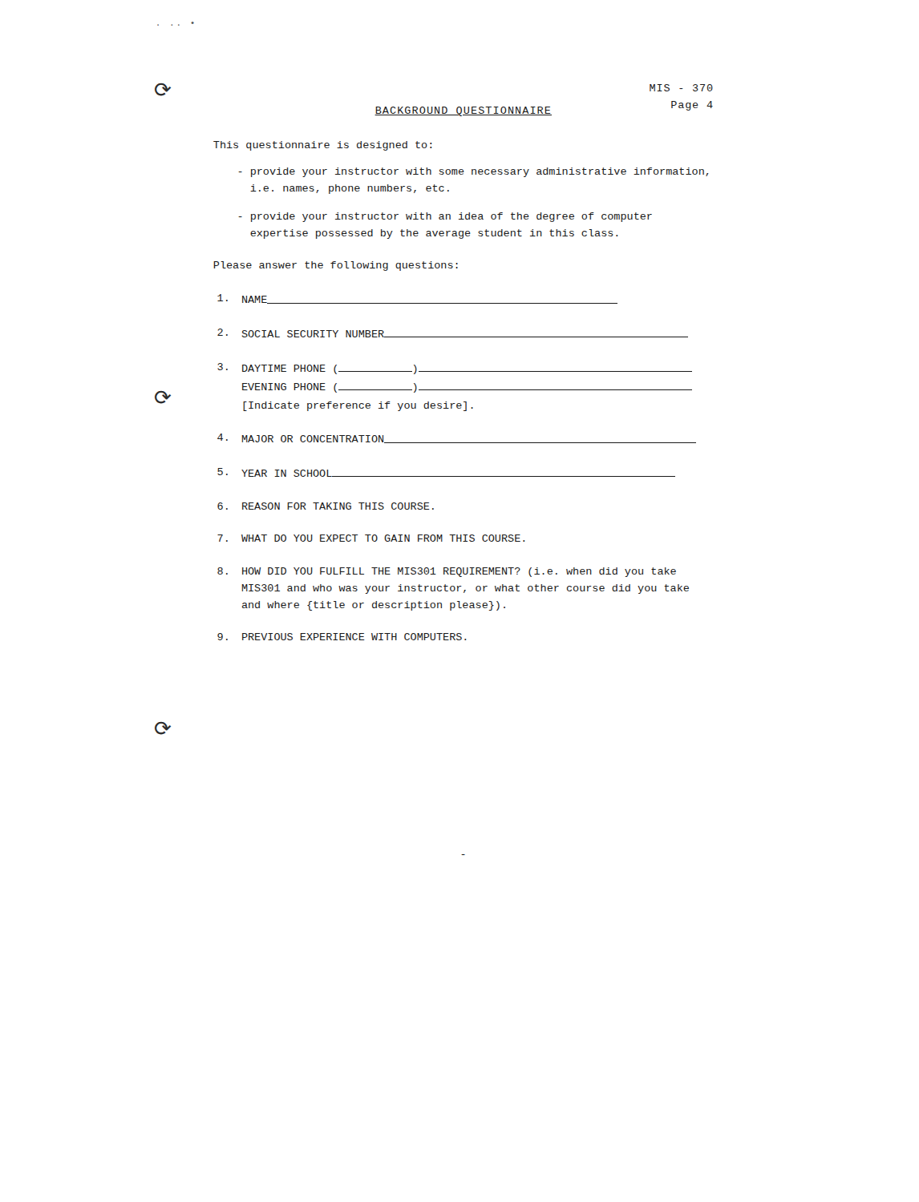. .. •
⟳
⟳
⟳
MIS - 370
Page 4
BACKGROUND QUESTIONNAIRE
This questionnaire is designed to:
provide your instructor with some necessary administrative information, i.e. names, phone numbers, etc.
provide your instructor with an idea of the degree of computer expertise possessed by the average student in this class.
Please answer the following questions:
NAME
SOCIAL SECURITY NUMBER
DAYTIME PHONE ( )
EVENING PHONE ( ) [Indicate preference if you desire].
MAJOR OR CONCENTRATION
YEAR IN SCHOOL
REASON FOR TAKING THIS COURSE.
WHAT DO YOU EXPECT TO GAIN FROM THIS COURSE.
HOW DID YOU FULFILL THE MIS301 REQUIREMENT? (i.e. when did you take MIS301 and who was your instructor, or what other course did you take and where {title or description please}).
PREVIOUS EXPERIENCE WITH COMPUTERS.
-